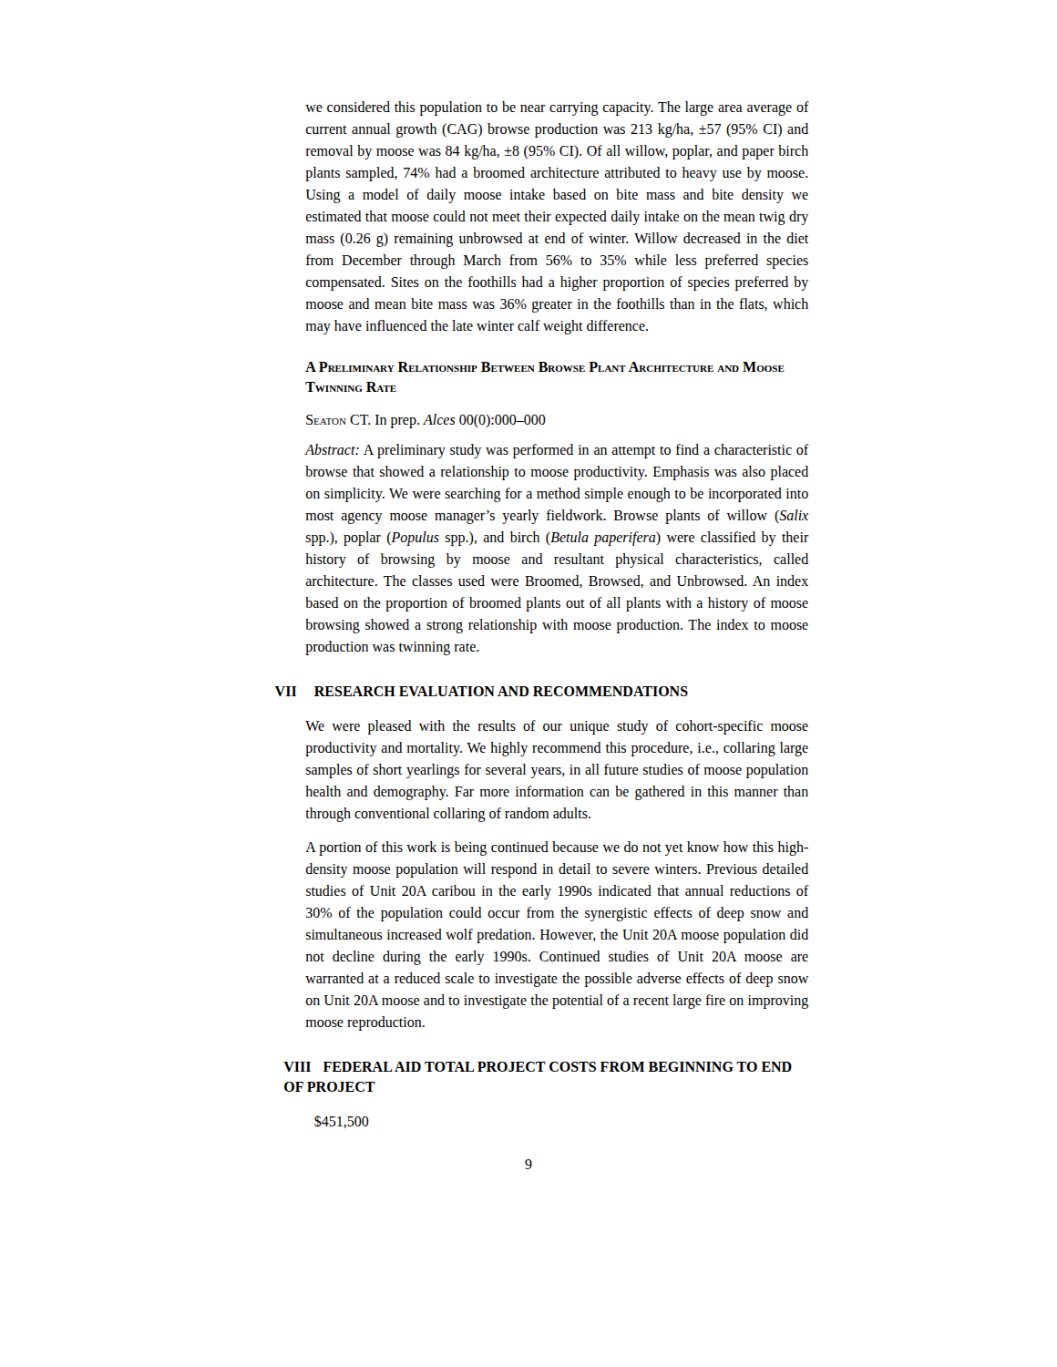we considered this population to be near carrying capacity. The large area average of current annual growth (CAG) browse production was 213 kg/ha, ±57 (95% CI) and removal by moose was 84 kg/ha, ±8 (95% CI). Of all willow, poplar, and paper birch plants sampled, 74% had a broomed architecture attributed to heavy use by moose. Using a model of daily moose intake based on bite mass and bite density we estimated that moose could not meet their expected daily intake on the mean twig dry mass (0.26 g) remaining unbrowsed at end of winter. Willow decreased in the diet from December through March from 56% to 35% while less preferred species compensated. Sites on the foothills had a higher proportion of species preferred by moose and mean bite mass was 36% greater in the foothills than in the flats, which may have influenced the late winter calf weight difference.
A Preliminary Relationship Between Browse Plant Architecture and Moose Twinning Rate
Seaton CT. In prep. Alces 00(0):000–000
Abstract: A preliminary study was performed in an attempt to find a characteristic of browse that showed a relationship to moose productivity. Emphasis was also placed on simplicity. We were searching for a method simple enough to be incorporated into most agency moose manager’s yearly fieldwork. Browse plants of willow (Salix spp.), poplar (Populus spp.), and birch (Betula paperifera) were classified by their history of browsing by moose and resultant physical characteristics, called architecture. The classes used were Broomed, Browsed, and Unbrowsed. An index based on the proportion of broomed plants out of all plants with a history of moose browsing showed a strong relationship with moose production. The index to moose production was twinning rate.
VIIRESEARCH EVALUATION AND RECOMMENDATIONS
We were pleased with the results of our unique study of cohort-specific moose productivity and mortality. We highly recommend this procedure, i.e., collaring large samples of short yearlings for several years, in all future studies of moose population health and demography. Far more information can be gathered in this manner than through conventional collaring of random adults.
A portion of this work is being continued because we do not yet know how this high-density moose population will respond in detail to severe winters. Previous detailed studies of Unit 20A caribou in the early 1990s indicated that annual reductions of 30% of the population could occur from the synergistic effects of deep snow and simultaneous increased wolf predation. However, the Unit 20A moose population did not decline during the early 1990s. Continued studies of Unit 20A moose are warranted at a reduced scale to investigate the possible adverse effects of deep snow on Unit 20A moose and to investigate the potential of a recent large fire on improving moose reproduction.
VIIIFEDERAL AID TOTAL PROJECT COSTS FROM BEGINNING TO END OF PROJECT
$451,500
9